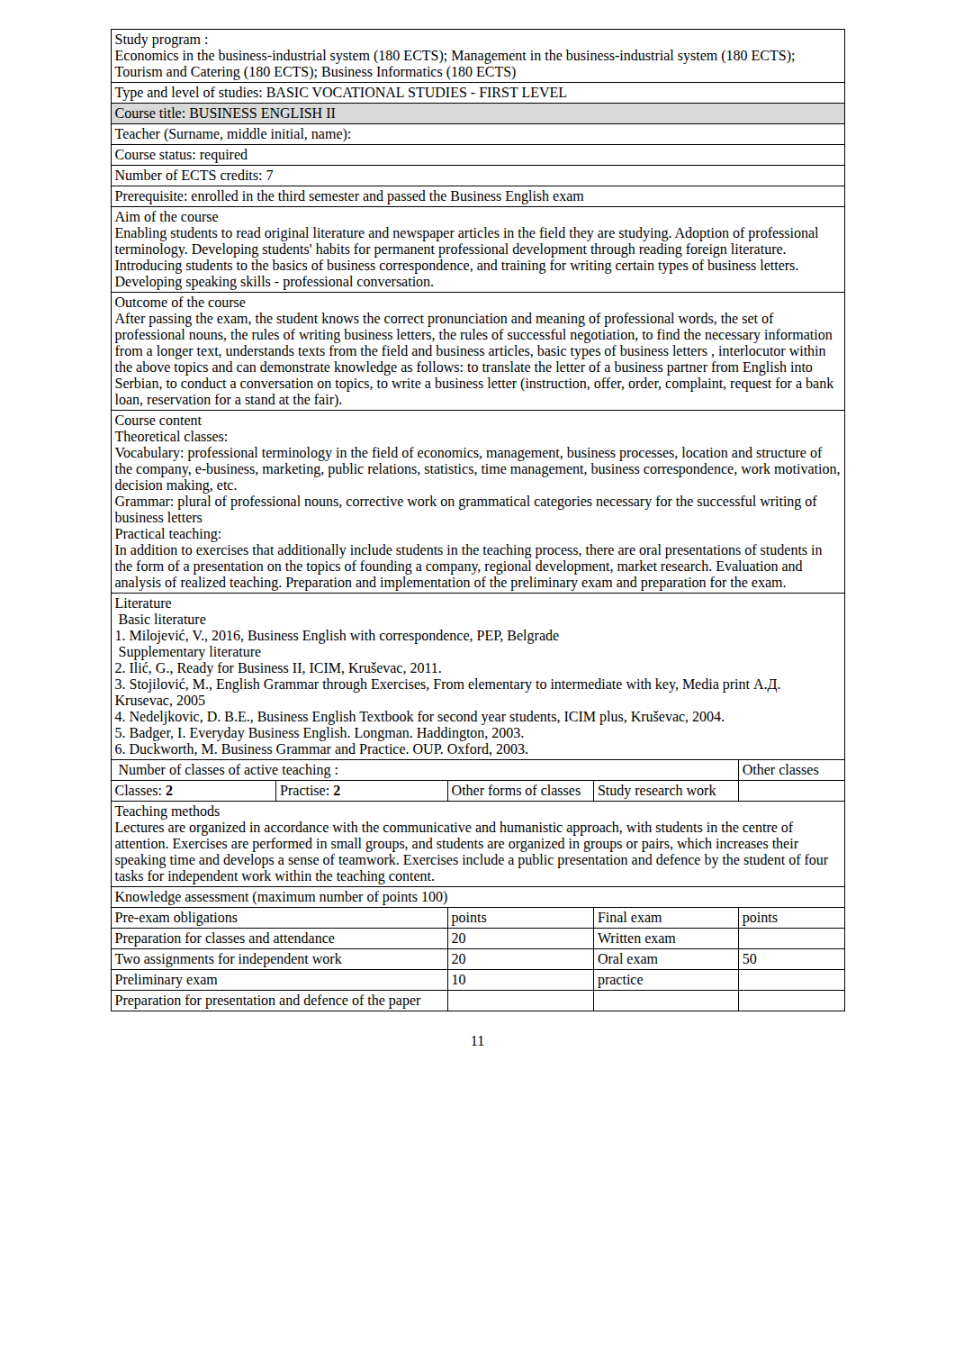| Study program : Economics in the business-industrial system (180 ECTS); Management in the business-industrial system (180 ECTS); Tourism and Catering (180 ECTS); Business Informatics (180 ECTS) |
| Type and level of studies: BASIC VOCATIONAL STUDIES - FIRST LEVEL |
| Course title: BUSINESS ENGLISH II |
| Teacher (Surname, middle initial, name): |
| Course status: required |
| Number of ECTS credits: 7 |
| Prerequisite: enrolled in the third semester and passed the Business English exam |
| Aim of the course Enabling students to read original literature and newspaper articles in the field they are studying. Adoption of professional terminology. Developing students' habits for permanent professional development through reading foreign literature. Introducing students to the basics of business correspondence, and training for writing certain types of business letters. Developing speaking skills - professional conversation. |
| Outcome of the course After passing the exam, the student knows the correct pronunciation and meaning of professional words, the set of professional nouns, the rules of writing business letters, the rules of successful negotiation, to find the necessary information from a longer text, understands texts from the field and business articles, basic types of business letters , interlocutor within the above topics and can demonstrate knowledge as follows: to translate the letter of a business partner from English into Serbian, to conduct a conversation on topics, to write a business letter (instruction, offer, order, complaint, request for a bank loan, reservation for a stand at the fair). |
| Course content Theoretical classes: Vocabulary: professional terminology in the field of economics, management, business processes, location and structure of the company, e-business, marketing, public relations, statistics, time management, business correspondence, work motivation, decision making, etc. Grammar: plural of professional nouns, corrective work on grammatical categories necessary for the successful writing of business letters Practical teaching: In addition to exercises that additionally include students in the teaching process, there are oral presentations of students in the form of a presentation on the topics of founding a company, regional development, market research. Evaluation and analysis of realized teaching. Preparation and implementation of the preliminary exam and preparation for the exam. |
| Literature Basic literature 1. Milojević, V., 2016, Business English with correspondence, PEP, Belgrade Supplementary literature 2. Ilić, G., Ready for Business II, ICIM, Kruševac, 2011. 3. Stojilović, M., English Grammar through Exercises, From elementary to intermediate with key, Media print А.Д. Krusevac, 2005 4. Nedeljkovic, D. B.E., Business English Textbook for second year students, ICIM plus, Kruševac, 2004. 5. Badger, I. Everyday Business English. Longman. Haddington, 2003. 6. Duckworth, M. Business Grammar and Practice. OUP. Oxford, 2003. |
| Number of classes of active teaching : | Other classes |
| Classes: 2 | Practise: 2 | Other forms of classes | Study research work | |
| Teaching methods Lectures are organized in accordance with the communicative and humanistic approach, with students in the centre of attention. Exercises are performed in small groups, and students are organized in groups or pairs, which increases their speaking time and develops a sense of teamwork. Exercises include a public presentation and defence by the student of four tasks for independent work within the teaching content. |
| Knowledge assessment (maximum number of points 100) |
| Pre-exam obligations | points | Final exam | points |
| Preparation for classes and attendance | 20 | Written exam | |
| Two assignments for independent work | 20 | Oral exam | 50 |
| Preliminary exam | 10 | practice | |
| Preparation for presentation and defence of the paper | | | |
11